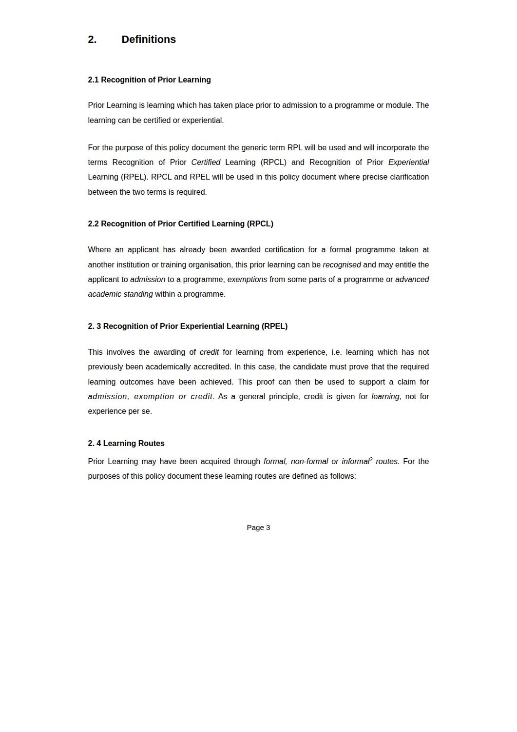2. Definitions
2.1 Recognition of Prior Learning
Prior Learning is learning which has taken place prior to admission to a programme or module. The learning can be certified or experiential.
For the purpose of this policy document the generic term RPL will be used and will incorporate the terms Recognition of Prior Certified Learning (RPCL) and Recognition of Prior Experiential Learning (RPEL). RPCL and RPEL will be used in this policy document where precise clarification between the two terms is required.
2.2 Recognition of Prior Certified Learning (RPCL)
Where an applicant has already been awarded certification for a formal programme taken at another institution or training organisation, this prior learning can be recognised and may entitle the applicant to admission to a programme, exemptions from some parts of a programme or advanced academic standing within a programme.
2. 3 Recognition of Prior Experiential Learning (RPEL)
This involves the awarding of credit for learning from experience, i.e. learning which has not previously been academically accredited. In this case, the candidate must prove that the required learning outcomes have been achieved. This proof can then be used to support a claim for admission, exemption or credit. As a general principle, credit is given for learning, not for experience per se.
2. 4 Learning Routes
Prior Learning may have been acquired through formal, non-formal or informal2 routes. For the purposes of this policy document these learning routes are defined as follows:
Page 3